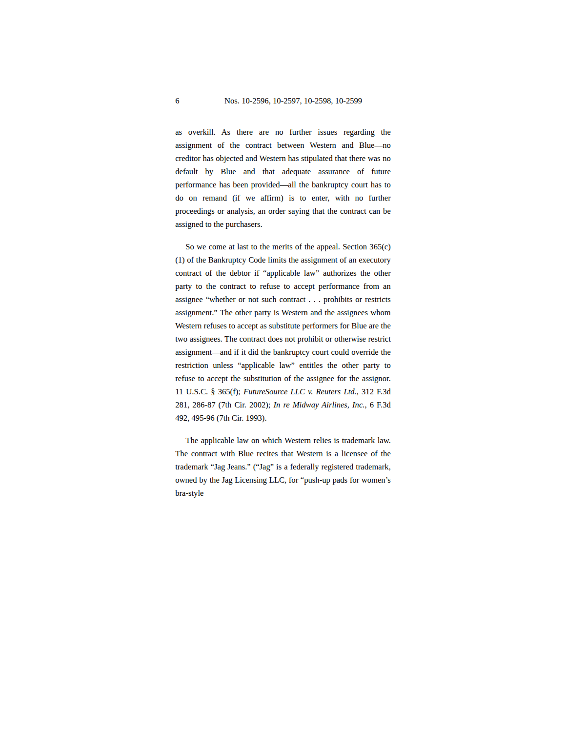6 Nos. 10-2596, 10-2597, 10-2598, 10-2599
as overkill. As there are no further issues regarding the assignment of the contract between Western and Blue—no creditor has objected and Western has stipulated that there was no default by Blue and that adequate assurance of future performance has been provided—all the bankruptcy court has to do on remand (if we affirm) is to enter, with no further proceedings or analysis, an order saying that the contract can be assigned to the purchasers.
So we come at last to the merits of the appeal. Section 365(c)(1) of the Bankruptcy Code limits the assignment of an executory contract of the debtor if “applicable law” authorizes the other party to the contract to refuse to accept performance from an assignee “whether or not such contract . . . prohibits or restricts assignment.” The other party is Western and the assignees whom Western refuses to accept as substitute performers for Blue are the two assignees. The contract does not prohibit or otherwise restrict assignment—and if it did the bankruptcy court could override the restriction unless “applicable law” entitles the other party to refuse to accept the substitution of the assignee for the assignor. 11 U.S.C. § 365(f); FutureSource LLC v. Reuters Ltd., 312 F.3d 281, 286-87 (7th Cir. 2002); In re Midway Airlines, Inc., 6 F.3d 492, 495-96 (7th Cir. 1993).
The applicable law on which Western relies is trademark law. The contract with Blue recites that Western is a licensee of the trademark “Jag Jeans.” (“Jag” is a federally registered trademark, owned by the Jag Licensing LLC, for “push-up pads for women’s bra-style